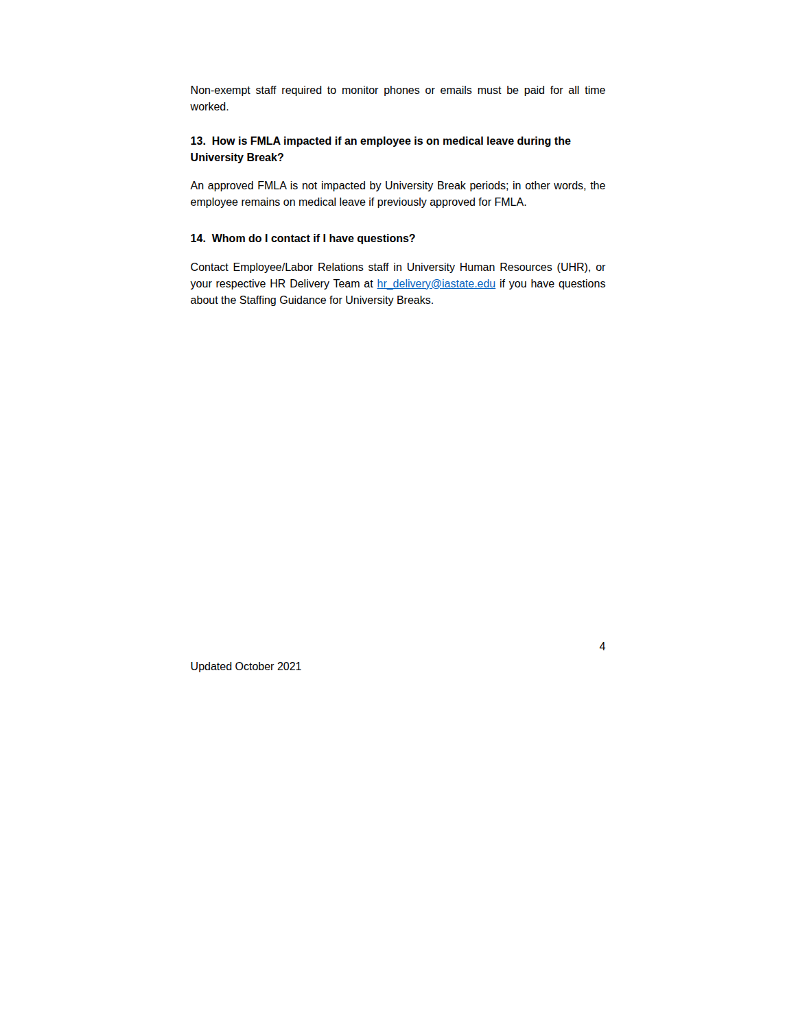Non-exempt staff required to monitor phones or emails must be paid for all time worked.
13. How is FMLA impacted if an employee is on medical leave during the University Break?
An approved FMLA is not impacted by University Break periods; in other words, the employee remains on medical leave if previously approved for FMLA.
14. Whom do I contact if I have questions?
Contact Employee/Labor Relations staff in University Human Resources (UHR), or your respective HR Delivery Team at hr_delivery@iastate.edu if you have questions about the Staffing Guidance for University Breaks.
4
Updated October 2021